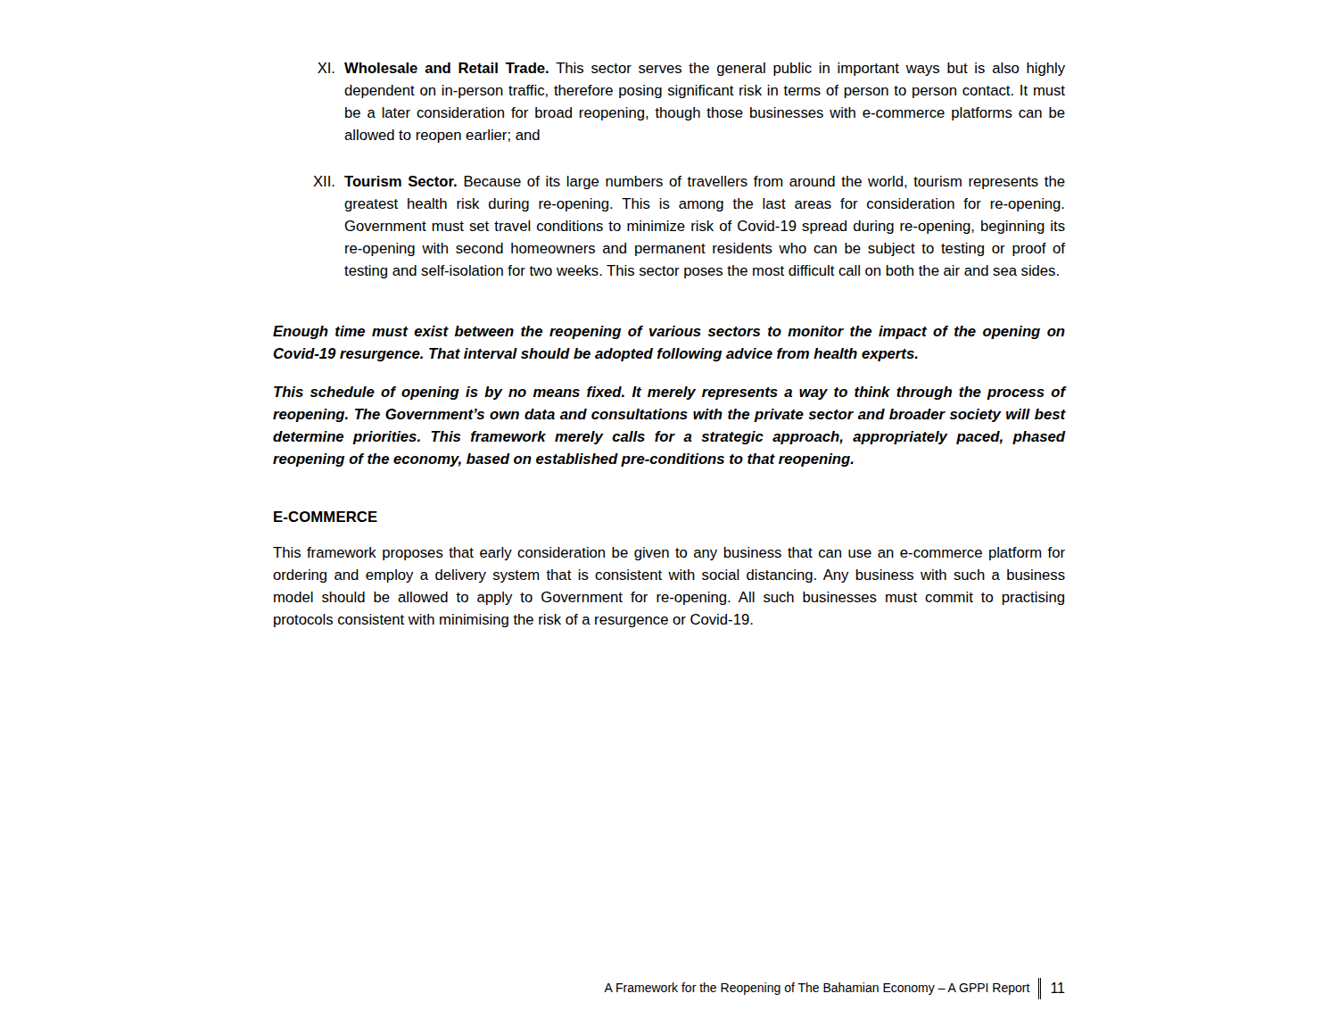XI. Wholesale and Retail Trade. This sector serves the general public in important ways but is also highly dependent on in-person traffic, therefore posing significant risk in terms of person to person contact. It must be a later consideration for broad reopening, though those businesses with e-commerce platforms can be allowed to reopen earlier; and
XII. Tourism Sector. Because of its large numbers of travellers from around the world, tourism represents the greatest health risk during re-opening. This is among the last areas for consideration for re-opening. Government must set travel conditions to minimize risk of Covid-19 spread during re-opening, beginning its re-opening with second homeowners and permanent residents who can be subject to testing or proof of testing and self-isolation for two weeks. This sector poses the most difficult call on both the air and sea sides.
Enough time must exist between the reopening of various sectors to monitor the impact of the opening on Covid-19 resurgence. That interval should be adopted following advice from health experts.
This schedule of opening is by no means fixed. It merely represents a way to think through the process of reopening. The Government’s own data and consultations with the private sector and broader society will best determine priorities. This framework merely calls for a strategic approach, appropriately paced, phased reopening of the economy, based on established pre-conditions to that reopening.
E-COMMERCE
This framework proposes that early consideration be given to any business that can use an e-commerce platform for ordering and employ a delivery system that is consistent with social distancing. Any business with such a business model should be allowed to apply to Government for re-opening. All such businesses must commit to practising protocols consistent with minimising the risk of a resurgence or Covid-19.
A Framework for the Reopening of The Bahamian Economy – A GPPI Report 11